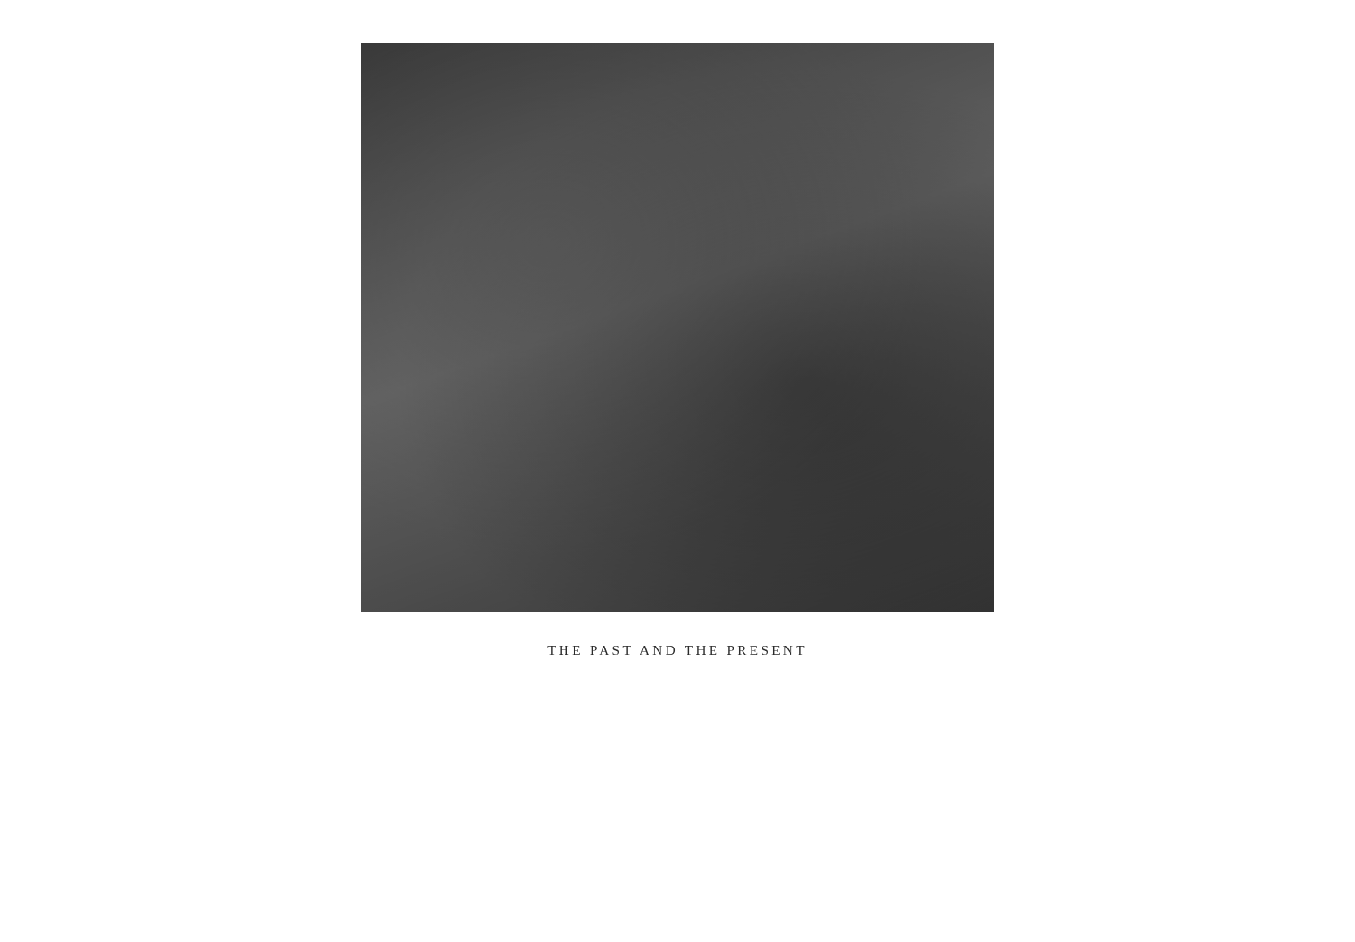The Past and the Present